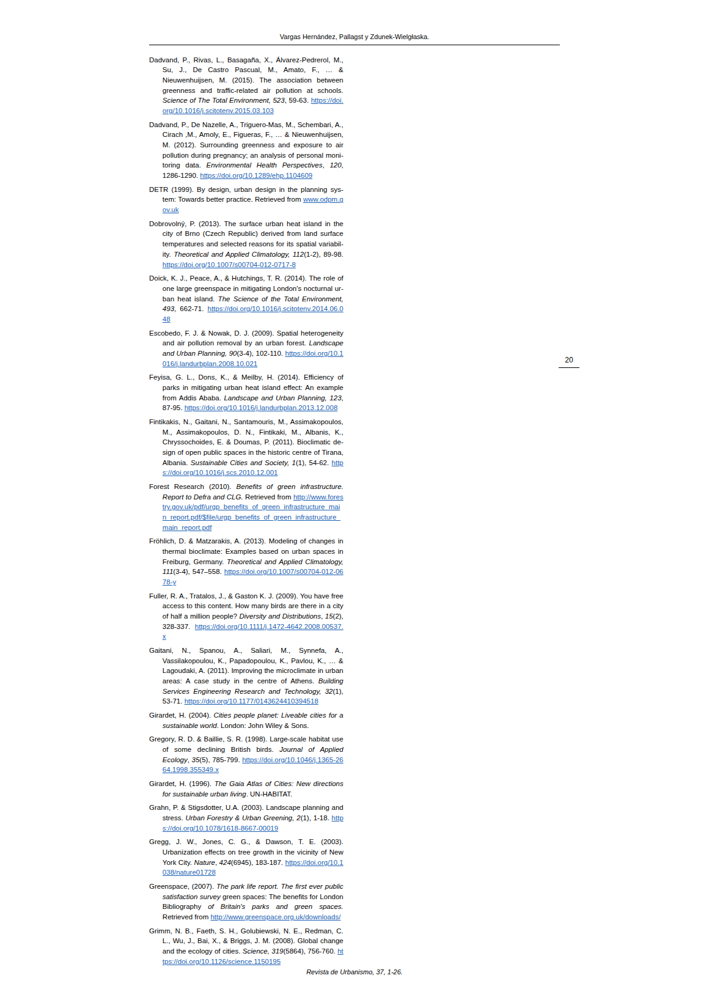Vargas Hernández, Pallagst y Zdunek-Wielgłaska.
20
Dadvand, P., Rivas, L., Basagaña, X., Álvarez-Pedrerol, M., Su, J., De Castro Pascual, M., Amato, F., … & Nieuwenhuijsen, M. (2015). The association between greenness and traffic-related air pollution at schools. Science of The Total Environment, 523, 59-63. https://doi.org/10.1016/j.scitotenv.2015.03.103
Dadvand, P., De Nazelle, A., Triguero-Mas, M., Schembari, A., Cirach ,M., Amoly, E., Figueras, F., … & Nieuwenhuijsen, M. (2012). Surrounding greenness and exposure to air pollution during pregnancy; an analysis of personal monitoring data. Environmental Health Perspectives, 120, 1286-1290. https://doi.org/10.1289/ehp.1104609
DETR (1999). By design, urban design in the planning system: Towards better practice. Retrieved from www.odpm.gov.uk
Dobrovolný, P. (2013). The surface urban heat island in the city of Brno (Czech Republic) derived from land surface temperatures and selected reasons for its spatial variability. Theoretical and Applied Climatology, 112(1-2), 89-98. https://doi.org/10.1007/s00704-012-0717-8
Doick, K. J., Peace, A., & Hutchings, T. R. (2014). The role of one large greenspace in mitigating London's nocturnal urban heat island. The Science of the Total Environment, 493, 662-71. https://doi.org/10.1016/j.scitotenv.2014.06.048
Escobedo, F. J. & Nowak, D. J. (2009). Spatial heterogeneity and air pollution removal by an urban forest. Landscape and Urban Planning, 90(3-4), 102-110. https://doi.org/10.1016/j.landurbplan.2008.10.021
Feyisa, G. L., Dons, K., & Meilby, H. (2014). Efficiency of parks in mitigating urban heat island effect: An example from Addis Ababa. Landscape and Urban Planning, 123, 87-95. https://doi.org/10.1016/j.landurbplan.2013.12.008
Fintikakis, N., Gaitani, N., Santamouris, M., Assimakopoulos, M., Assimakopoulos, D. N., Fintikaki, M., Albanis, K., Chryssochoides, E. & Doumas, P. (2011). Bioclimatic design of open public spaces in the historic centre of Tirana, Albania. Sustainable Cities and Society, 1(1), 54-62. https://doi.org/10.1016/j.scs.2010.12.001
Forest Research (2010). Benefits of green infrastructure. Report to Defra and CLG. Retrieved from http://www.forestry.gov.uk/pdf/urgp_benefits_of_green_infrastructure_main_report.pdf/$file/urgp_benefits_of_green_infrastructure_main_report.pdf
Fröhlich, D. & Matzarakis, A. (2013). Modeling of changes in thermal bioclimate: Examples based on urban spaces in Freiburg, Germany. Theoretical and Applied Climatology, 111(3-4), 547–558. https://doi.org/10.1007/s00704-012-0678-y
Fuller, R. A., Tratalos, J., & Gaston K. J. (2009). You have free access to this content. How many birds are there in a city of half a million people? Diversity and Distributions, 15(2), 328-337. https://doi.org/10.1111/j.1472-4642.2008.00537.x
Gaitani, N., Spanou, A., Saliari, M., Synnefa, A., Vassilakopoulou, K., Papadopoulou, K., Pavlou, K., … & Lagoudaki, A. (2011). Improving the microclimate in urban areas: A case study in the centre of Athens. Building Services Engineering Research and Technology, 32(1), 53-71. https://doi.org/10.1177/0143624410394518
Girardet, H. (2004). Cities people planet: Liveable cities for a sustainable world. London: John Wiley & Sons.
Gregory, R. D. & Baillie, S. R. (1998). Large-scale habitat use of some declining British birds. Journal of Applied Ecology, 35(5), 785-799. https://doi.org/10.1046/j.1365-2664.1998.355349.x
Girardet, H. (1996). The Gaia Atlas of Cities: New directions for sustainable urban living. UN-HABITAT.
Grahn, P. & Stigsdotter, U.A. (2003). Landscape planning and stress. Urban Forestry & Urban Greening, 2(1), 1-18. https://doi.org/10.1078/1618-8667-00019
Gregg, J. W., Jones, C. G., & Dawson, T. E. (2003). Urbanization effects on tree growth in the vicinity of New York City. Nature, 424(6945), 183-187. https://doi.org/10.1038/nature01728
Greenspace, (2007). The park life report. The first ever public satisfaction survey green spaces: The benefits for London Bibliography of Britain's parks and green spaces. Retrieved from http://www.greenspace.org.uk/downloads/
Grimm, N. B., Faeth, S. H., Golubiewski, N. E., Redman, C. L., Wu, J., Bai, X., & Briggs, J. M. (2008). Global change and the ecology of cities. Science, 319(5864), 756-760. https://doi.org/10.1126/science.1150195
Revista de Urbanismo, 37, 1-26.